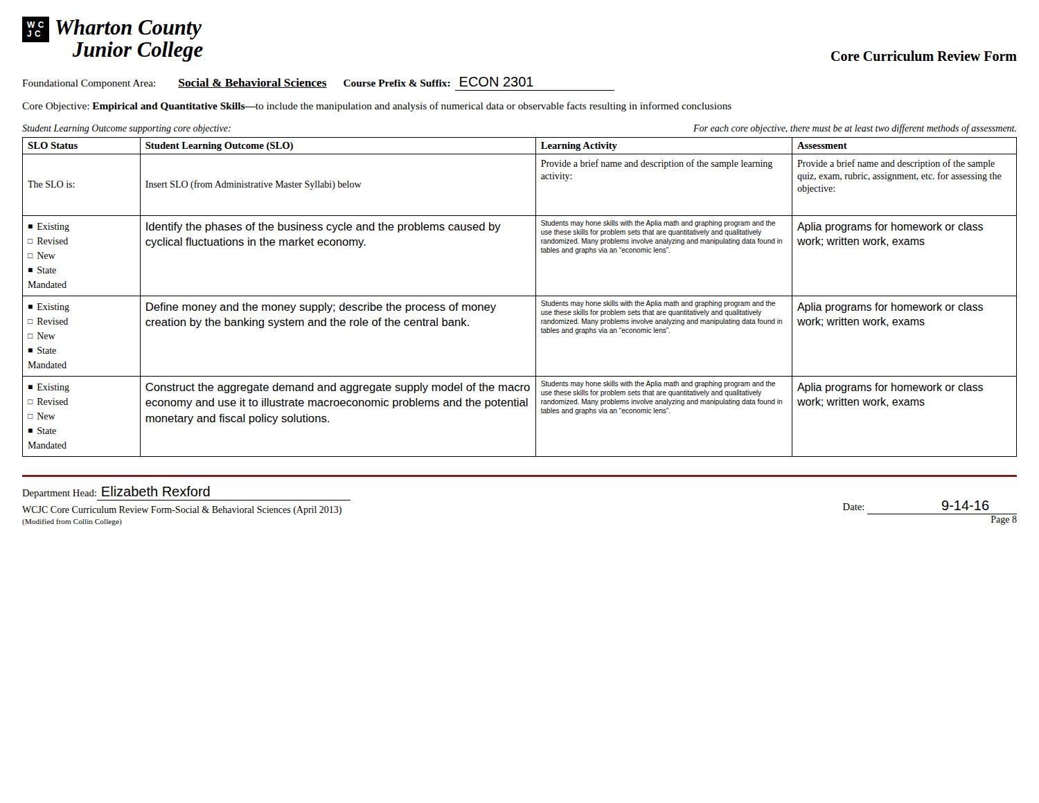W C J C
Wharton County
Junior College
Core Curriculum Review Form
Foundational Component Area: Social & Behavioral Sciences Course Prefix & Suffix: ECON 2301
Core Objective: Empirical and Quantitative Skills—to include the manipulation and analysis of numerical data or observable facts resulting in informed conclusions
Student Learning Outcome supporting core objective: For each core objective, there must be at least two different methods of assessment.
| SLO Status | Student Learning Outcome (SLO) | Learning Activity | Assessment |
| --- | --- | --- | --- |
| The SLO is: | Insert SLO (from Administrative Master Syllabi) below | Provide a brief name and description of the sample learning activity: | Provide a brief name and description of the sample quiz, exam, rubric, assignment, etc. for assessing the objective: |
| Existing Revised New State Mandated | Identify the phases of the business cycle and the problems caused by cyclical fluctuations in the market economy. | Students may hone skills with the Aplia math and graphing program and the use these skills for problem sets that are quantitatively and qualitatively randomized. Many problems involve analyzing and manipulating data found in tables and graphs via an “economic lens”. | Aplia programs for homework or class work; written work, exams |
| Existing Revised New State Mandated | Define money and the money supply; describe the process of money creation by the banking system and the role of the central bank. | Students may hone skills with the Aplia math and graphing program and the use these skills for problem sets that are quantitatively and qualitatively randomized. Many problems involve analyzing and manipulating data found in tables and graphs via an “economic lens”. | Aplia programs for homework or class work; written work, exams |
| Existing Revised New State Mandated | Construct the aggregate demand and aggregate supply model of the macro economy and use it to illustrate macroeconomic problems and the potential monetary and fiscal policy solutions. | Students may hone skills with the Aplia math and graphing program and the use these skills for problem sets that are quantitatively and qualitatively randomized. Many problems involve analyzing and manipulating data found in tables and graphs via an “economic lens”. | Aplia programs for homework or class work; written work, exams |
Department Head: Elizabeth Rexford
WCJC Core Curriculum Review Form-Social & Behavioral Sciences (April 2013) (Modified from Collin College)
Date: 9-14-16
Page 8